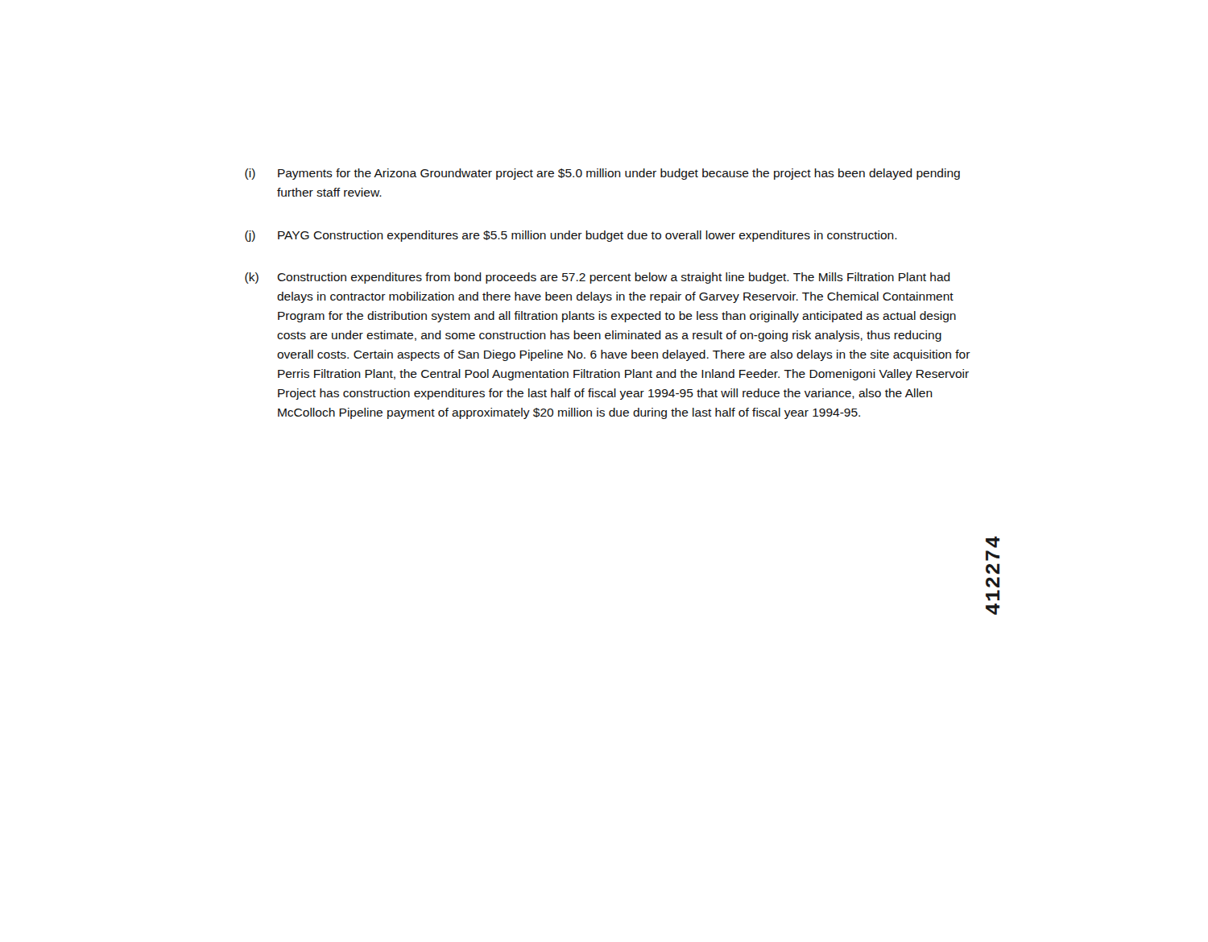(i) Payments for the Arizona Groundwater project are $5.0 million under budget because the project has been delayed pending further staff review.
(j) PAYG Construction expenditures are $5.5 million under budget due to overall lower expenditures in construction.
(k) Construction expenditures from bond proceeds are 57.2 percent below a straight line budget. The Mills Filtration Plant had delays in contractor mobilization and there have been delays in the repair of Garvey Reservoir. The Chemical Containment Program for the distribution system and all filtration plants is expected to be less than originally anticipated as actual design costs are under estimate, and some construction has been eliminated as a result of on-going risk analysis, thus reducing overall costs. Certain aspects of San Diego Pipeline No. 6 have been delayed. There are also delays in the site acquisition for Perris Filtration Plant, the Central Pool Augmentation Filtration Plant and the Inland Feeder. The Domenigoni Valley Reservoir Project has construction expenditures for the last half of fiscal year 1994-95 that will reduce the variance, also the Allen McColloch Pipeline payment of approximately $20 million is due during the last half of fiscal year 1994-95.
412274